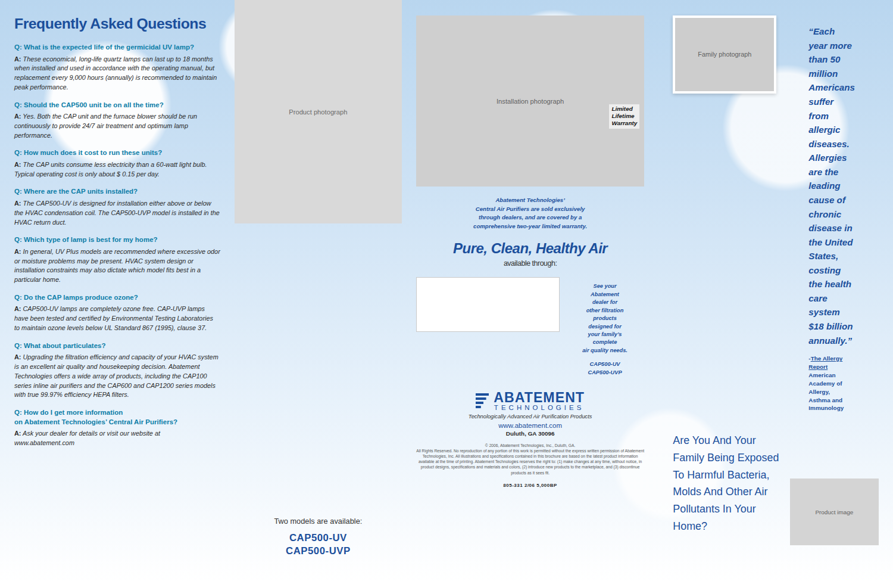Frequently Asked Questions
Q: What is the expected life of the germicidal UV lamp?
A: These economical, long-life quartz lamps can last up to 18 months when installed and used in accordance with the operating manual, but replacement every 9,000 hours (annually) is recommended to maintain peak performance.
Q: Should the CAP500 unit be on all the time?
A: Yes. Both the CAP unit and the furnace blower should be run continuously to provide 24/7 air treatment and optimum lamp performance.
Q: How much does it cost to run these units?
A: The CAP units consume less electricity than a 60-watt light bulb. Typical operating cost is only about $ 0.15 per day.
Q: Where are the CAP units installed?
A: The CAP500-UV is designed for installation either above or below the HVAC condensation coil. The CAP500-UVP model is installed in the HVAC return duct.
Q: Which type of lamp is best for my home?
A: In general, UV Plus models are recommended where excessive odor or moisture problems may be present. HVAC system design or installation constraints may also dictate which model fits best in a particular home.
Q: Do the CAP lamps produce ozone?
A: CAP500-UV lamps are completely ozone free. CAP-UVP lamps have been tested and certified by Environmental Testing Laboratories to maintain ozone levels below UL Standard 867 (1995), clause 37.
Q: What about particulates?
A: Upgrading the filtration efficiency and capacity of your HVAC system is an excellent air quality and housekeeping decision. Abatement Technologies offers a wide array of products, including the CAP100 series inline air purifiers and the CAP600 and CAP1200 series models with true 99.97% efficiency HEPA filters.
Q: How do I get more information
on Abatement Technologies’ Central Air Purifiers?
A: Ask your dealer for details or visit our website at www.abatement.com
Product photograph
Two models are available: CAP500-UV
CAP500-UVP
Installation photograph
Limited
Lifetime
Warranty
Abatement Technologies’
Central Air Purifiers are sold exclusively
through dealers, and are covered by a
comprehensive two-year limited warranty.
Pure, Clean, Healthy Air available through:
See your
Abatement
dealer for
other filtration
products
designed for
your family’s
complete
air quality needs. CAP500-UV
CAP500-UVP
ABATEMENTTECHNOLOGIES
Technologically Advanced Air Purification Products
www.abatement.com
Duluth, GA 30096
© 2006, Abatement Technologies, Inc., Duluth, GA.
All Rights Reserved. No reproduction of any portion of this work is permitted without the express written permission of Abatement Technologies, Inc. All illustrations and specifications contained in this brochure are based on the latest product information available at the time of printing. Abatement Technologies reserves the right to: (1) make changes at any time, without notice, in product designs, specifications and materials and colors, (2) introduce new products to the marketplace, and (3) discontinue products as it sees fit.
805-331 2/06 5,000BP
Family photograph
“Each year more than 50 million Americans suffer from allergic diseases. Allergies are the leading cause of chronic disease in the United States, costing the health care system $18 billion annually.” -The Allergy Report
American Academy of Allergy,
Asthma and Immunology
Are You And Your
Family Being Exposed
To Harmful Bacteria,
Molds And Other Air
Pollutants In Your Home?
Product image